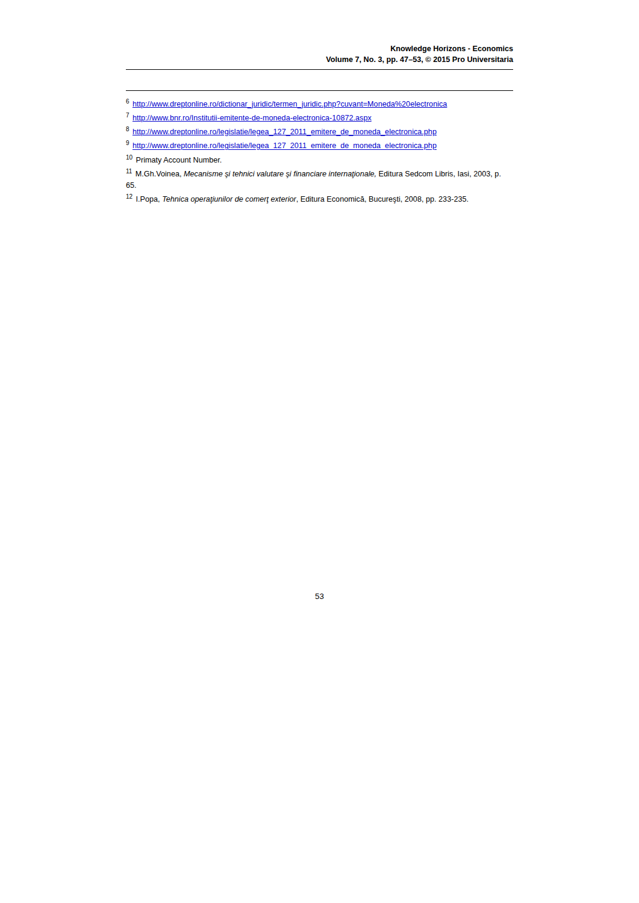Knowledge Horizons - Economics
Volume 7, No. 3, pp. 47–53, © 2015 Pro Universitaria
6 http://www.dreptonline.ro/dictionar_juridic/termen_juridic.php?cuvant=Moneda%20electronica
7 http://www.bnr.ro/Institutii-emitente-de-moneda-electronica-10872.aspx
8 http://www.dreptonline.ro/legislatie/legea_127_2011_emitere_de_moneda_electronica.php
9 http://www.dreptonline.ro/legislatie/legea_127_2011_emitere_de_moneda_electronica.php
10 Primaty Account Number.
11 M.Gh.Voinea, Mecanisme şi tehnici valutare şi financiare internaţionale, Editura Sedcom Libris, Iasi, 2003, p. 65.
12 I.Popa, Tehnica operaţiunilor de comerţ exterior, Editura Economică, Bucureşti, 2008, pp. 233-235.
53